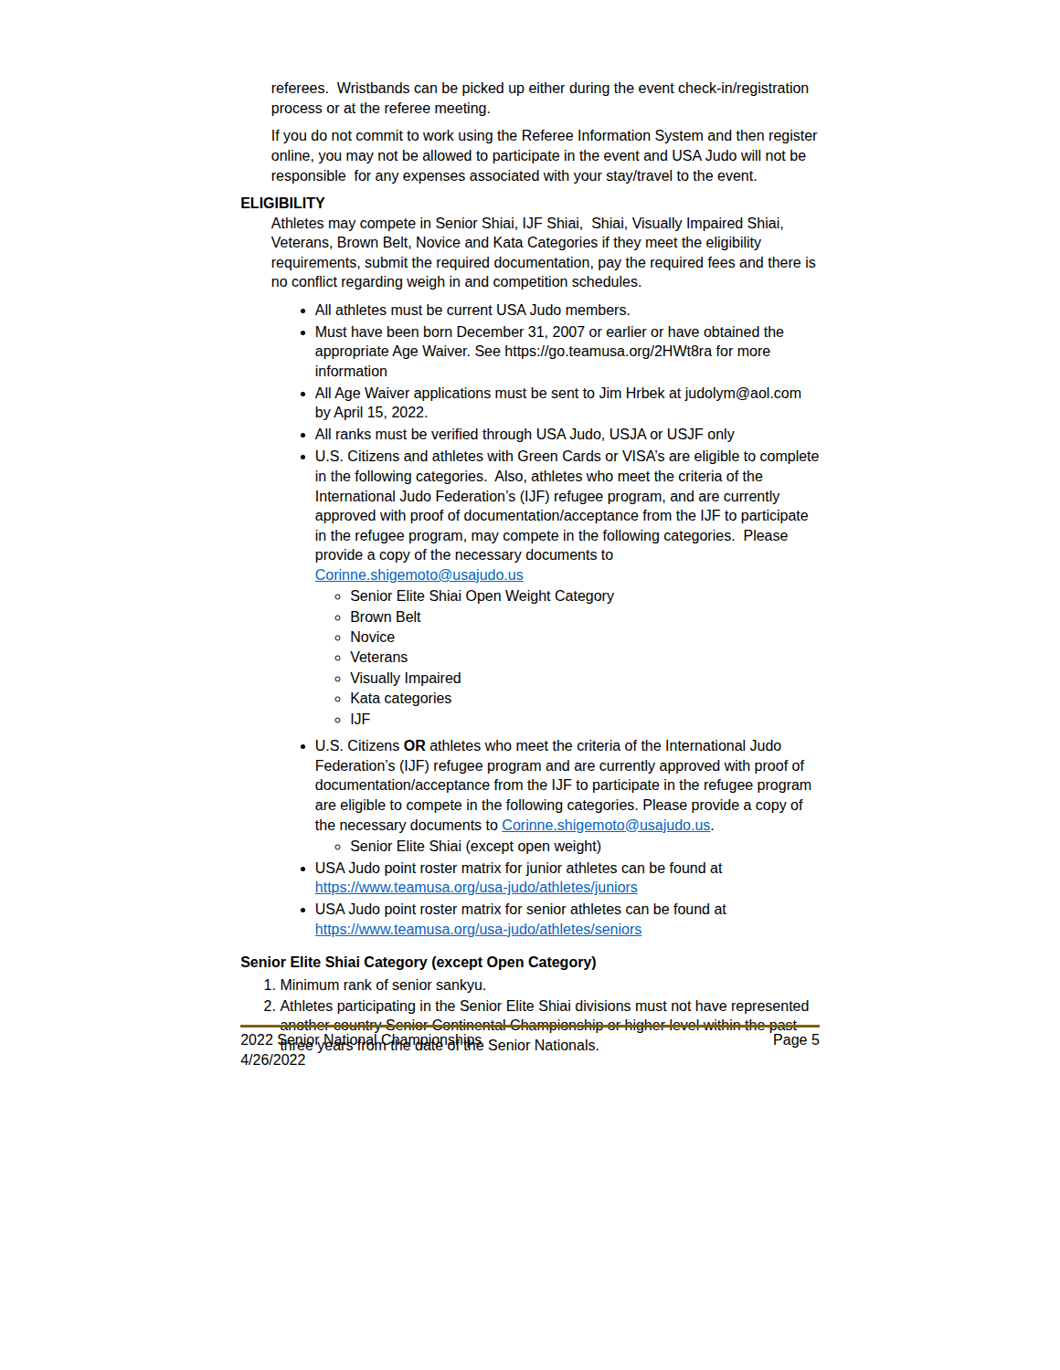referees. Wristbands can be picked up either during the event check-in/registration process or at the referee meeting.
If you do not commit to work using the Referee Information System and then register online, you may not be allowed to participate in the event and USA Judo will not be responsible for any expenses associated with your stay/travel to the event.
ELIGIBILITY
Athletes may compete in Senior Shiai, IJF Shiai, Shiai, Visually Impaired Shiai, Veterans, Brown Belt, Novice and Kata Categories if they meet the eligibility requirements, submit the required documentation, pay the required fees and there is no conflict regarding weigh in and competition schedules.
All athletes must be current USA Judo members.
Must have been born December 31, 2007 or earlier or have obtained the appropriate Age Waiver. See https://go.teamusa.org/2HWt8ra for more information
All Age Waiver applications must be sent to Jim Hrbek at judolym@aol.com by April 15, 2022.
All ranks must be verified through USA Judo, USJA or USJF only
U.S. Citizens and athletes with Green Cards or VISA’s are eligible to complete in the following categories. Also, athletes who meet the criteria of the International Judo Federation’s (IJF) refugee program, and are currently approved with proof of documentation/acceptance from the IJF to participate in the refugee program, may compete in the following categories. Please provide a copy of the necessary documents to Corinne.shigemoto@usajudo.us
Senior Elite Shiai Open Weight Category
Brown Belt
Novice
Veterans
Visually Impaired
Kata categories
IJF
U.S. Citizens OR athletes who meet the criteria of the International Judo Federation’s (IJF) refugee program and are currently approved with proof of documentation/acceptance from the IJF to participate in the refugee program are eligible to compete in the following categories. Please provide a copy of the necessary documents to Corinne.shigemoto@usajudo.us.
Senior Elite Shiai (except open weight)
USA Judo point roster matrix for junior athletes can be found at https://www.teamusa.org/usa-judo/athletes/juniors
USA Judo point roster matrix for senior athletes can be found at https://www.teamusa.org/usa-judo/athletes/seniors
Senior Elite Shiai Category (except Open Category)
Minimum rank of senior sankyu.
Athletes participating in the Senior Elite Shiai divisions must not have represented another country Senior Continental Championship or higher level within the past three years from the date of the Senior Nationals.
2022 Senior National Championships
4/26/2022
Page 5